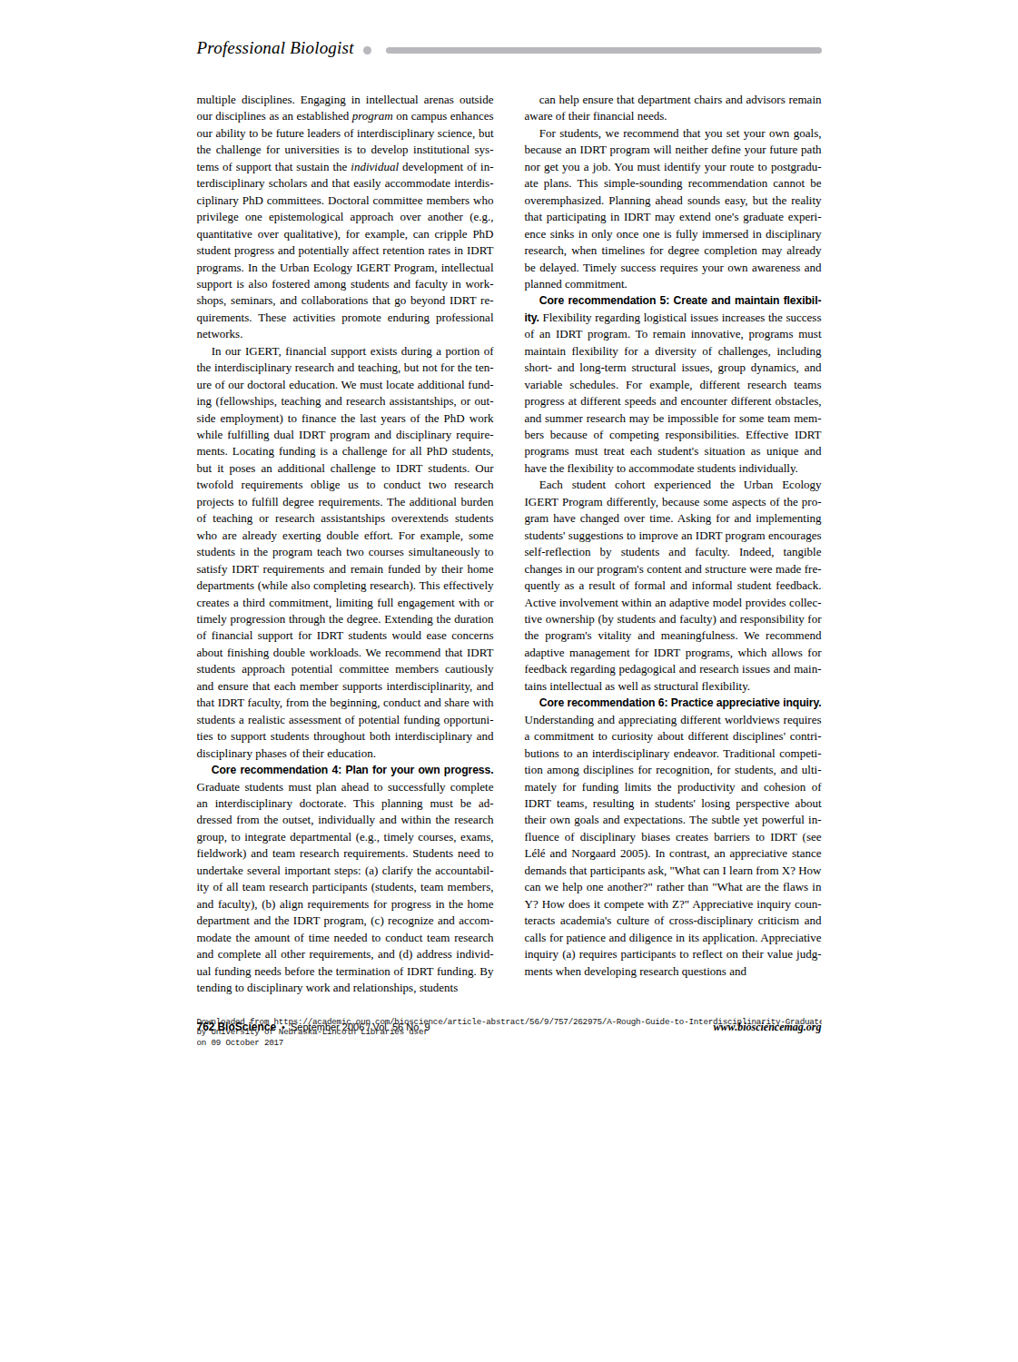Professional Biologist
multiple disciplines. Engaging in intellectual arenas outside our disciplines as an established program on campus enhances our ability to be future leaders of interdisciplinary science, but the challenge for universities is to develop institutional systems of support that sustain the individual development of interdisciplinary scholars and that easily accommodate interdisciplinary PhD committees. Doctoral committee members who privilege one epistemological approach over another (e.g., quantitative over qualitative), for example, can cripple PhD student progress and potentially affect retention rates in IDRT programs. In the Urban Ecology IGERT Program, intellectual support is also fostered among students and faculty in workshops, seminars, and collaborations that go beyond IDRT requirements. These activities promote enduring professional networks.
In our IGERT, financial support exists during a portion of the interdisciplinary research and teaching, but not for the tenure of our doctoral education. We must locate additional funding (fellowships, teaching and research assistantships, or outside employment) to finance the last years of the PhD work while fulfilling dual IDRT program and disciplinary requirements. Locating funding is a challenge for all PhD students, but it poses an additional challenge to IDRT students. Our twofold requirements oblige us to conduct two research projects to fulfill degree requirements. The additional burden of teaching or research assistantships overextends students who are already exerting double effort. For example, some students in the program teach two courses simultaneously to satisfy IDRT requirements and remain funded by their home departments (while also completing research). This effectively creates a third commitment, limiting full engagement with or timely progression through the degree. Extending the duration of financial support for IDRT students would ease concerns about finishing double workloads. We recommend that IDRT students approach potential committee members cautiously and ensure that each member supports interdisciplinarity, and that IDRT faculty, from the beginning, conduct and share with students a realistic assessment of potential funding opportunities to support students throughout both interdisciplinary and disciplinary phases of their education.
Core recommendation 4: Plan for your own progress. Graduate students must plan ahead to successfully complete an interdisciplinary doctorate. This planning must be addressed from the outset, individually and within the research group, to integrate departmental (e.g., timely courses, exams, fieldwork) and team research requirements. Students need to undertake several important steps: (a) clarify the accountability of all team research participants (students, team members, and faculty), (b) align requirements for progress in the home department and the IDRT program, (c) recognize and accommodate the amount of time needed to conduct team research and complete all other requirements, and (d) address individual funding needs before the termination of IDRT funding. By tending to disciplinary work and relationships, students
can help ensure that department chairs and advisors remain aware of their financial needs.
For students, we recommend that you set your own goals, because an IDRT program will neither define your future path nor get you a job. You must identify your route to postgraduate plans. This simple-sounding recommendation cannot be overemphasized. Planning ahead sounds easy, but the reality that participating in IDRT may extend one's graduate experience sinks in only once one is fully immersed in disciplinary research, when timelines for degree completion may already be delayed. Timely success requires your own awareness and planned commitment.
Core recommendation 5: Create and maintain flexibility. Flexibility regarding logistical issues increases the success of an IDRT program. To remain innovative, programs must maintain flexibility for a diversity of challenges, including short- and long-term structural issues, group dynamics, and variable schedules. For example, different research teams progress at different speeds and encounter different obstacles, and summer research may be impossible for some team members because of competing responsibilities. Effective IDRT programs must treat each student's situation as unique and have the flexibility to accommodate students individually.
Each student cohort experienced the Urban Ecology IGERT Program differently, because some aspects of the program have changed over time. Asking for and implementing students' suggestions to improve an IDRT program encourages self-reflection by students and faculty. Indeed, tangible changes in our program's content and structure were made frequently as a result of formal and informal student feedback. Active involvement within an adaptive model provides collective ownership (by students and faculty) and responsibility for the program's vitality and meaningfulness. We recommend adaptive management for IDRT programs, which allows for feedback regarding pedagogical and research issues and maintains intellectual as well as structural flexibility.
Core recommendation 6: Practice appreciative inquiry. Understanding and appreciating different worldviews requires a commitment to curiosity about different disciplines' contributions to an interdisciplinary endeavor. Traditional competition among disciplines for recognition, for students, and ultimately for funding limits the productivity and cohesion of IDRT teams, resulting in students' losing perspective about their own goals and expectations. The subtle yet powerful influence of disciplinary biases creates barriers to IDRT (see Lélé and Norgaard 2005). In contrast, an appreciative stance demands that participants ask, "What can I learn from X? How can we help one another?" rather than "What are the flaws in Y? How does it compete with Z?" Appreciative inquiry counteracts academia's culture of cross-disciplinary criticism and calls for patience and diligence in its application. Appreciative inquiry (a) requires participants to reflect on their value judgments when developing research questions and
762 BioScience • September 2006 / Vol. 56 No. 9
www.biosciencemag.org
Downloaded from https://academic.oup.com/bioscience/article-abstract/56/9/757/262975/A-Rough-Guide-to-Interdisciplinarity-Graduate
by University of Nebraska-Lincoln Libraries user
on 09 October 2017